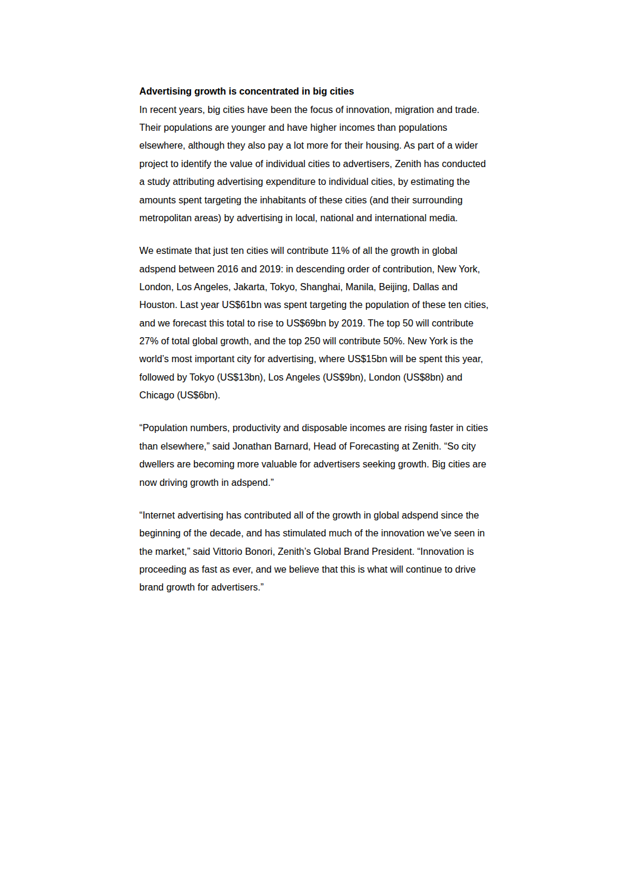Advertising growth is concentrated in big cities
In recent years, big cities have been the focus of innovation, migration and trade. Their populations are younger and have higher incomes than populations elsewhere, although they also pay a lot more for their housing. As part of a wider project to identify the value of individual cities to advertisers, Zenith has conducted a study attributing advertising expenditure to individual cities, by estimating the amounts spent targeting the inhabitants of these cities (and their surrounding metropolitan areas) by advertising in local, national and international media.
We estimate that just ten cities will contribute 11% of all the growth in global adspend between 2016 and 2019: in descending order of contribution, New York, London, Los Angeles, Jakarta, Tokyo, Shanghai, Manila, Beijing, Dallas and Houston. Last year US$61bn was spent targeting the population of these ten cities, and we forecast this total to rise to US$69bn by 2019. The top 50 will contribute 27% of total global growth, and the top 250 will contribute 50%. New York is the world’s most important city for advertising, where US$15bn will be spent this year, followed by Tokyo (US$13bn), Los Angeles (US$9bn), London (US$8bn) and Chicago (US$6bn).
“Population numbers, productivity and disposable incomes are rising faster in cities than elsewhere,” said Jonathan Barnard, Head of Forecasting at Zenith. “So city dwellers are becoming more valuable for advertisers seeking growth. Big cities are now driving growth in adspend.”
“Internet advertising has contributed all of the growth in global adspend since the beginning of the decade, and has stimulated much of the innovation we’ve seen in the market,” said Vittorio Bonori, Zenith’s Global Brand President. “Innovation is proceeding as fast as ever, and we believe that this is what will continue to drive brand growth for advertisers.”